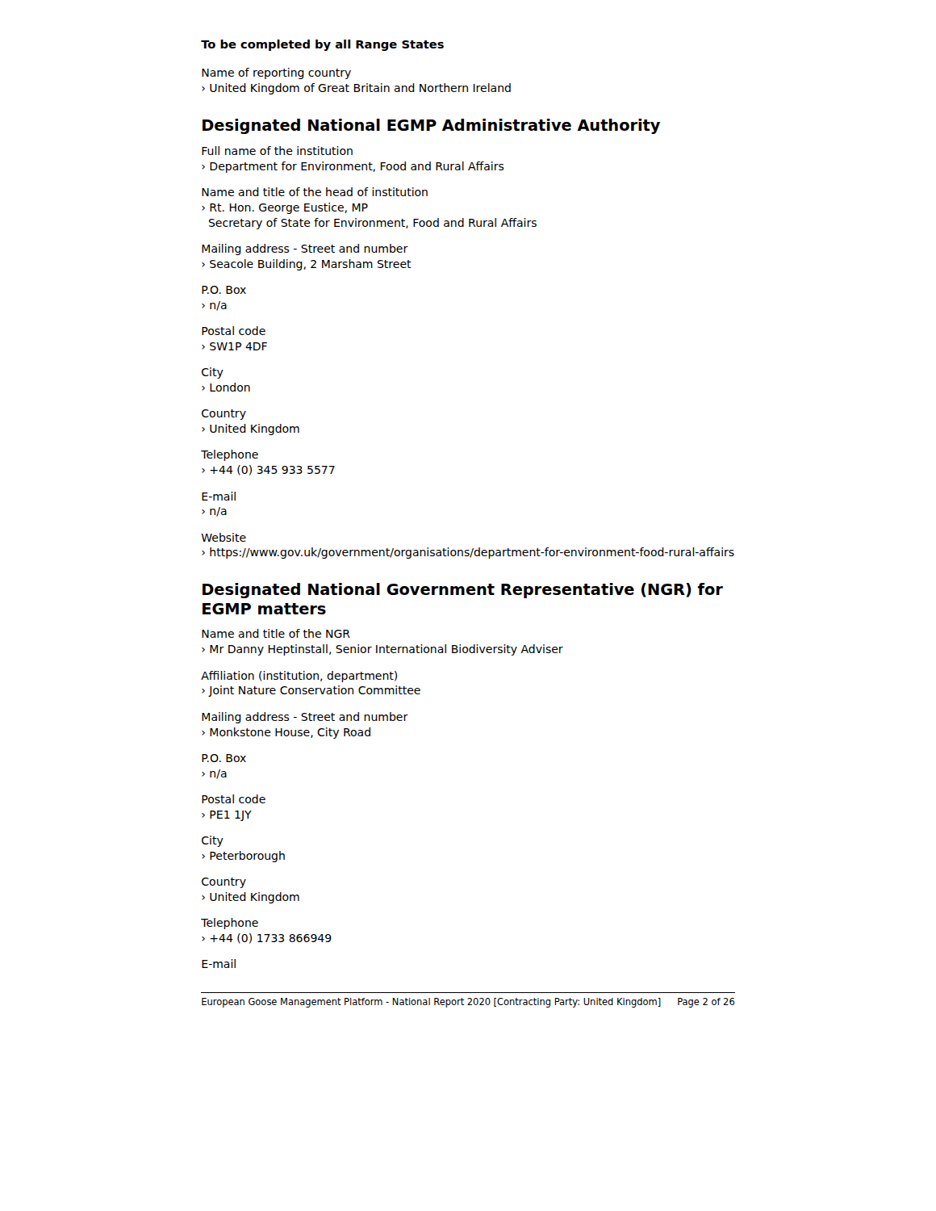To be completed by all Range States
Name of reporting country
› United Kingdom of Great Britain and Northern Ireland
Designated National EGMP Administrative Authority
Full name of the institution
› Department for Environment, Food and Rural Affairs
Name and title of the head of institution
› Rt. Hon. George Eustice, MP
Secretary of State for Environment, Food and Rural Affairs
Mailing address - Street and number
› Seacole Building, 2 Marsham Street
P.O. Box
› n/a
Postal code
› SW1P 4DF
City
› London
Country
› United Kingdom
Telephone
› +44 (0) 345 933 5577
E-mail
› n/a
Website
› https://www.gov.uk/government/organisations/department-for-environment-food-rural-affairs
Designated National Government Representative (NGR) for EGMP matters
Name and title of the NGR
› Mr Danny Heptinstall, Senior International Biodiversity Adviser
Affiliation (institution, department)
› Joint Nature Conservation Committee
Mailing address - Street and number
› Monkstone House, City Road
P.O. Box
› n/a
Postal code
› PE1 1JY
City
› Peterborough
Country
› United Kingdom
Telephone
› +44 (0) 1733 866949
E-mail
European Goose Management Platform - National Report 2020 [Contracting Party: United Kingdom]
Page 2 of 26